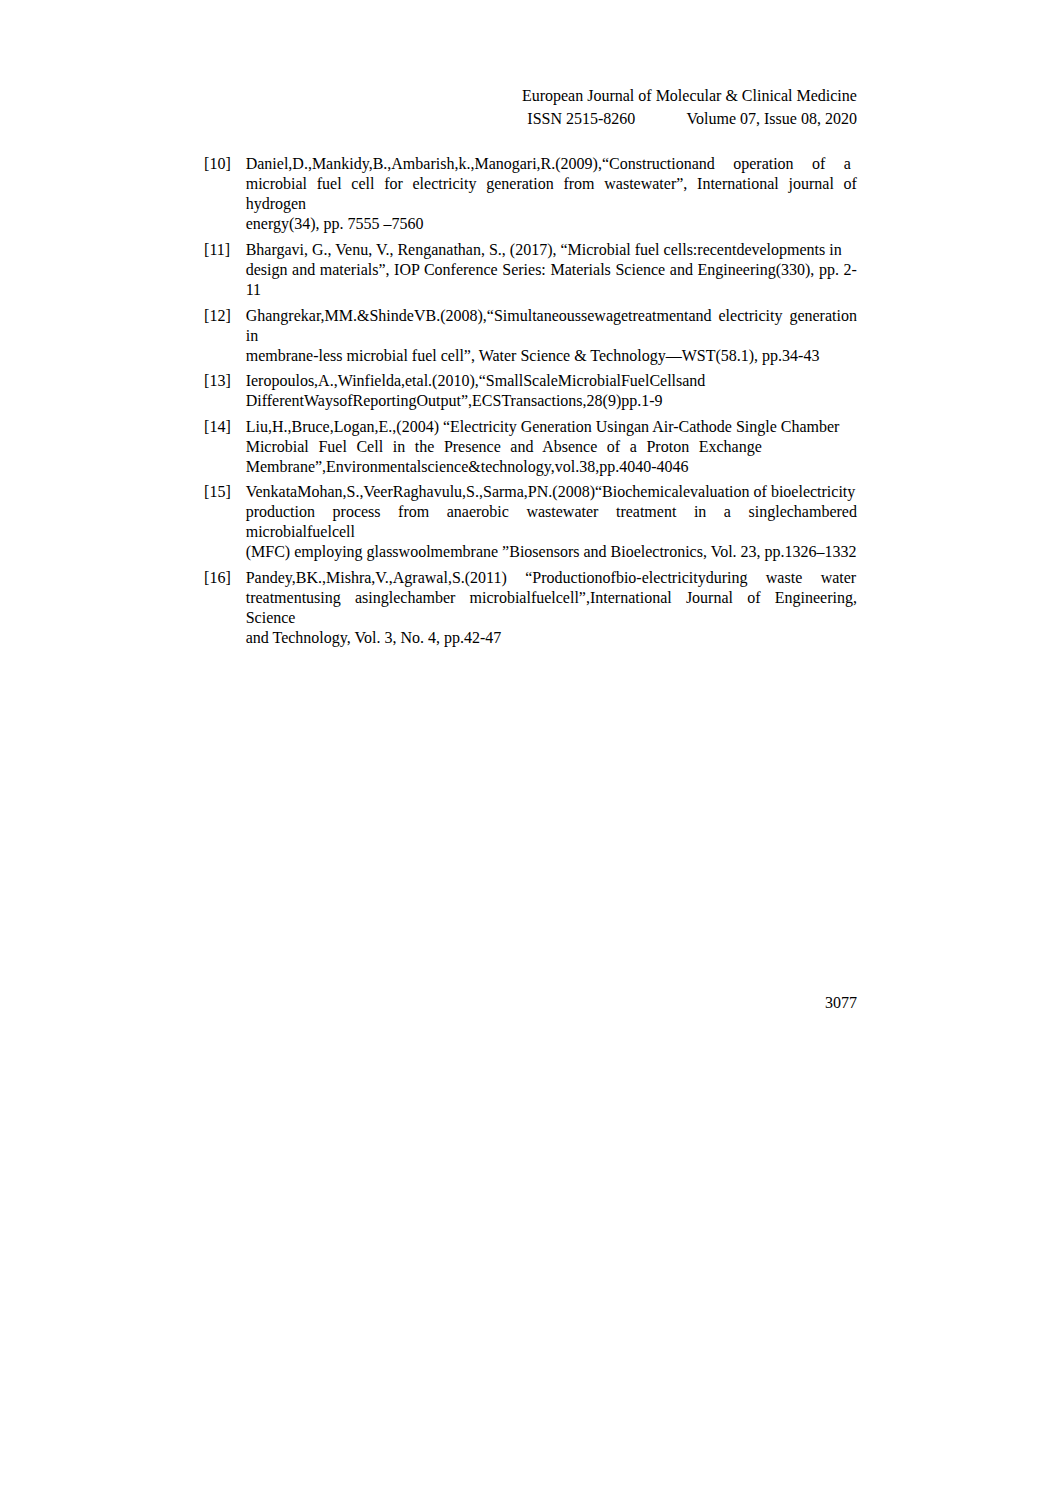European Journal of Molecular & Clinical Medicine ISSN 2515-8260 Volume 07, Issue 08, 2020
[10] Daniel,D.,Mankidy,B.,Ambarish,k.,Manogari,R.(2009),“Constructionand operation of a microbial fuel cell for electricity generation from wastewater”, International journal of hydrogen energy(34), pp. 7555 –7560
[11] Bhargavi, G., Venu, V., Renganathan, S., (2017), “Microbial fuel cells:recentdevelopments in design and materials”, IOP Conference Series: Materials Science and Engineering(330), pp. 2-11
[12] Ghangrekar,MM.&ShindeVB.(2008),“Simultaneoussewagetreatmentand electricity generation in membrane-less microbial fuel cell”, Water Science & Technology—WST(58.1), pp.34-43
[13] Ieropoulos,A.,Winfielda,etal.(2010),“SmallScaleMicrobialFuelCellsand DifferentWaysofReportingOutput”,ECSTransactions,28(9)pp.1-9
[14] Liu,H.,Bruce,Logan,E.,(2004) “Electricity Generation Usingan Air-Cathode Single Chamber Microbial Fuel Cell in the Presence and Absence of a Proton Exchange Membrane”,Environmentalscience&technology,vol.38,pp.4040-4046
[15] VenkataMohan,S.,VeerRaghavulu,S.,Sarma,PN.(2008)“Biochemicalevaluation of bioelectricity production process from anaerobic wastewater treatment in a singlechambered microbialfuelcell (MFC) employing glasswoolmembrane ”Biosensors and Bioelectronics, Vol. 23, pp.1326–1332
[16] Pandey,BK.,Mishra,V.,Agrawal,S.(2011) “Productionofbio-electricityduring waste water treatmentusing asinglechamber microbialfuelcell”,International Journal of Engineering, Science and Technology, Vol. 3, No. 4, pp.42-47
3077